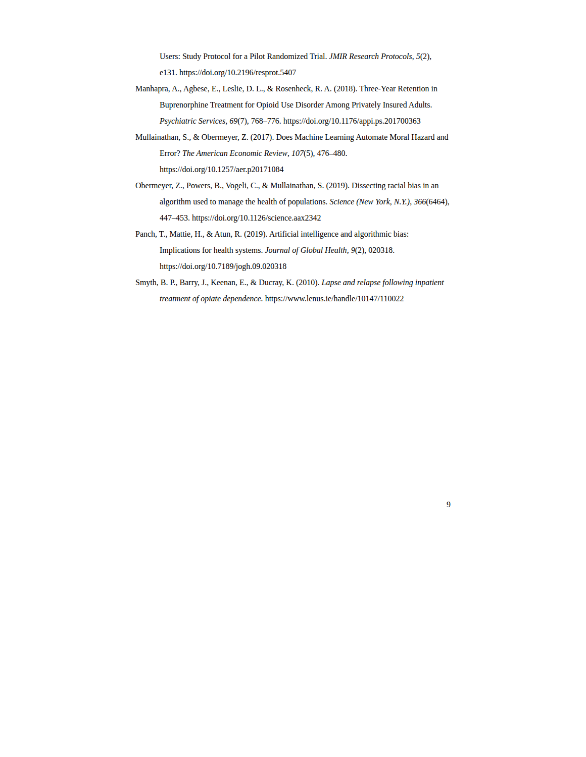Users: Study Protocol for a Pilot Randomized Trial. JMIR Research Protocols, 5(2), e131. https://doi.org/10.2196/resprot.5407
Manhapra, A., Agbese, E., Leslie, D. L., & Rosenheck, R. A. (2018). Three-Year Retention in Buprenorphine Treatment for Opioid Use Disorder Among Privately Insured Adults. Psychiatric Services, 69(7), 768–776. https://doi.org/10.1176/appi.ps.201700363
Mullainathan, S., & Obermeyer, Z. (2017). Does Machine Learning Automate Moral Hazard and Error? The American Economic Review, 107(5), 476–480. https://doi.org/10.1257/aer.p20171084
Obermeyer, Z., Powers, B., Vogeli, C., & Mullainathan, S. (2019). Dissecting racial bias in an algorithm used to manage the health of populations. Science (New York, N.Y.), 366(6464), 447–453. https://doi.org/10.1126/science.aax2342
Panch, T., Mattie, H., & Atun, R. (2019). Artificial intelligence and algorithmic bias: Implications for health systems. Journal of Global Health, 9(2), 020318. https://doi.org/10.7189/jogh.09.020318
Smyth, B. P., Barry, J., Keenan, E., & Ducray, K. (2010). Lapse and relapse following inpatient treatment of opiate dependence. https://www.lenus.ie/handle/10147/110022
9